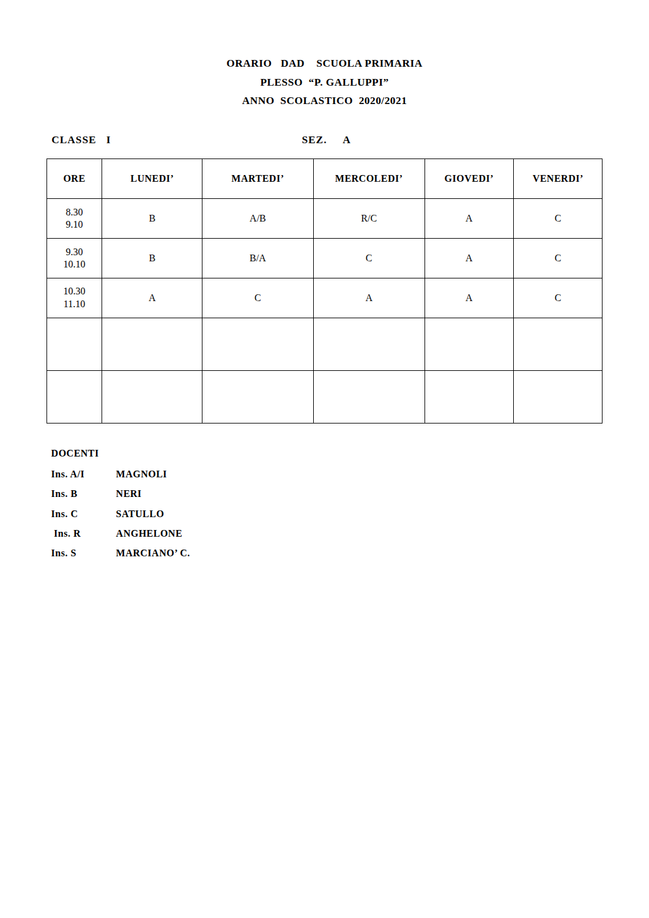ORARIO DAD SCUOLA PRIMARIA
PLESSO “P. GALLUPPI”
ANNO SCOLASTICO 2020/2021
CLASSE I SEZ. A
| ORE | LUNEDI’ | MARTEDI’ | MERCOLEDI’ | GIOVEDI’ | VENERDI’ |
| --- | --- | --- | --- | --- | --- |
| 8.30 9.10 | B | A/B | R/C | A | C |
| 9.30 10.10 | B | B/A | C | A | C |
| 10.30 11.10 | A | C | A | A | C |
DOCENTI
Ins. A/I MAGNOLI
Ins. B NERI
Ins. C SATULLO
Ins. R ANGHELONE
Ins. S MARCIANO’ C.